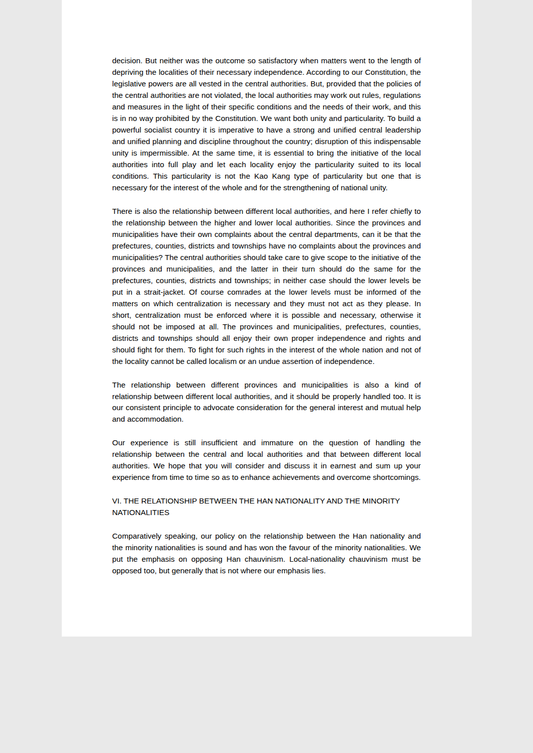decision. But neither was the outcome so satisfactory when matters went to the length of depriving the localities of their necessary independence. According to our Constitution, the legislative powers are all vested in the central authorities. But, provided that the policies of the central authorities are not violated, the local authorities may work out rules, regulations and measures in the light of their specific conditions and the needs of their work, and this is in no way prohibited by the Constitution. We want both unity and particularity. To build a powerful socialist country it is imperative to have a strong and unified central leadership and unified planning and discipline throughout the country; disruption of this indispensable unity is impermissible. At the same time, it is essential to bring the initiative of the local authorities into full play and let each locality enjoy the particularity suited to its local conditions. This particularity is not the Kao Kang type of particularity but one that is necessary for the interest of the whole and for the strengthening of national unity.
There is also the relationship between different local authorities, and here I refer chiefly to the relationship between the higher and lower local authorities. Since the provinces and municipalities have their own complaints about the central departments, can it be that the prefectures, counties, districts and townships have no complaints about the provinces and municipalities? The central authorities should take care to give scope to the initiative of the provinces and municipalities, and the latter in their turn should do the same for the prefectures, counties, districts and townships; in neither case should the lower levels be put in a strait-jacket. Of course comrades at the lower levels must be informed of the matters on which centralization is necessary and they must not act as they please. In short, centralization must be enforced where it is possible and necessary, otherwise it should not be imposed at all. The provinces and municipalities, prefectures, counties, districts and townships should all enjoy their own proper independence and rights and should fight for them. To fight for such rights in the interest of the whole nation and not of the locality cannot be called localism or an undue assertion of independence.
The relationship between different provinces and municipalities is also a kind of relationship between different local authorities, and it should be properly handled too. It is our consistent principle to advocate consideration for the general interest and mutual help and accommodation.
Our experience is still insufficient and immature on the question of handling the relationship between the central and local authorities and that between different local authorities. We hope that you will consider and discuss it in earnest and sum up your experience from time to time so as to enhance achievements and overcome shortcomings.
VI. The Relationship Between the Han Nationality and the Minority Nationalities
Comparatively speaking, our policy on the relationship between the Han nationality and the minority nationalities is sound and has won the favour of the minority nationalities. We put the emphasis on opposing Han chauvinism. Local-nationality chauvinism must be opposed too, but generally that is not where our emphasis lies.